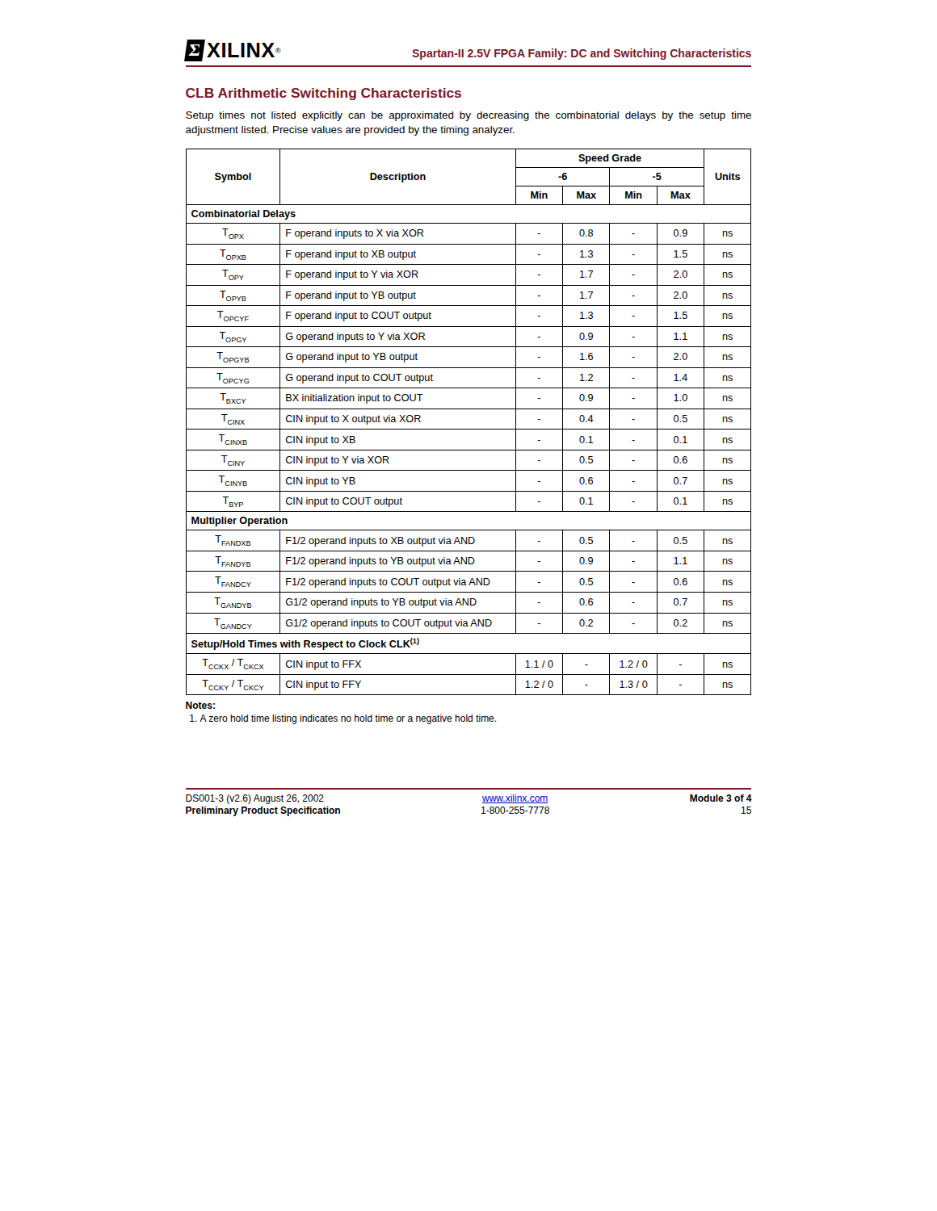ΣXILINX®
Spartan-II 2.5V FPGA Family: DC and Switching Characteristics
CLB Arithmetic Switching Characteristics
Setup times not listed explicitly can be approximated by decreasing the combinatorial delays by the setup time adjustment listed. Precise values are provided by the timing analyzer.
| Symbol | Description | Speed Grade | Units |
| --- | --- | --- | --- |
| -6 | -5 |
| Min | Max | Min | Max |
| Combinatorial Delays |
| T OPX | F operand inputs to X via XOR | - | 0.8 | - | 0.9 | ns |
| T OPXB | F operand input to XB output | - | 1.3 | - | 1.5 | ns |
| T OPY | F operand input to Y via XOR | - | 1.7 | - | 2.0 | ns |
| T OPYB | F operand input to YB output | - | 1.7 | - | 2.0 | ns |
| T OPCYF | F operand input to COUT output | - | 1.3 | - | 1.5 | ns |
| T OPGY | G operand inputs to Y via XOR | - | 0.9 | - | 1.1 | ns |
| T OPGYB | G operand input to YB output | - | 1.6 | - | 2.0 | ns |
| T OPCYG | G operand input to COUT output | - | 1.2 | - | 1.4 | ns |
| T BXCY | BX initialization input to COUT | - | 0.9 | - | 1.0 | ns |
| T CINX | CIN input to X output via XOR | - | 0.4 | - | 0.5 | ns |
| T CINXB | CIN input to XB | - | 0.1 | - | 0.1 | ns |
| T CINY | CIN input to Y via XOR | - | 0.5 | - | 0.6 | ns |
| T CINYB | CIN input to YB | - | 0.6 | - | 0.7 | ns |
| T BYP | CIN input to COUT output | - | 0.1 | - | 0.1 | ns |
| Multiplier Operation |
| T FANDXB | F1/2 operand inputs to XB output via AND | - | 0.5 | - | 0.5 | ns |
| T FANDYB | F1/2 operand inputs to YB output via AND | - | 0.9 | - | 1.1 | ns |
| T FANDCY | F1/2 operand inputs to COUT output via AND | - | 0.5 | - | 0.6 | ns |
| T GANDYB | G1/2 operand inputs to YB output via AND | - | 0.6 | - | 0.7 | ns |
| T GANDCY | G1/2 operand inputs to COUT output via AND | - | 0.2 | - | 0.2 | ns |
| Setup/Hold Times with Respect to Clock CLK (1) |
| T CCKX / T CKCX | CIN input to FFX | 1.1 / 0 | - | 1.2 / 0 | - | ns |
| T CCKY / T CKCY | CIN input to FFY | 1.2 / 0 | - | 1.3 / 0 | - | ns |
Notes:
A zero hold time listing indicates no hold time or a negative hold time.
DS001-3 (v2.6) August 26, 2002
Preliminary Product Specification
www.xilinx.com
1-800-255-7778
Module 3 of 4
15